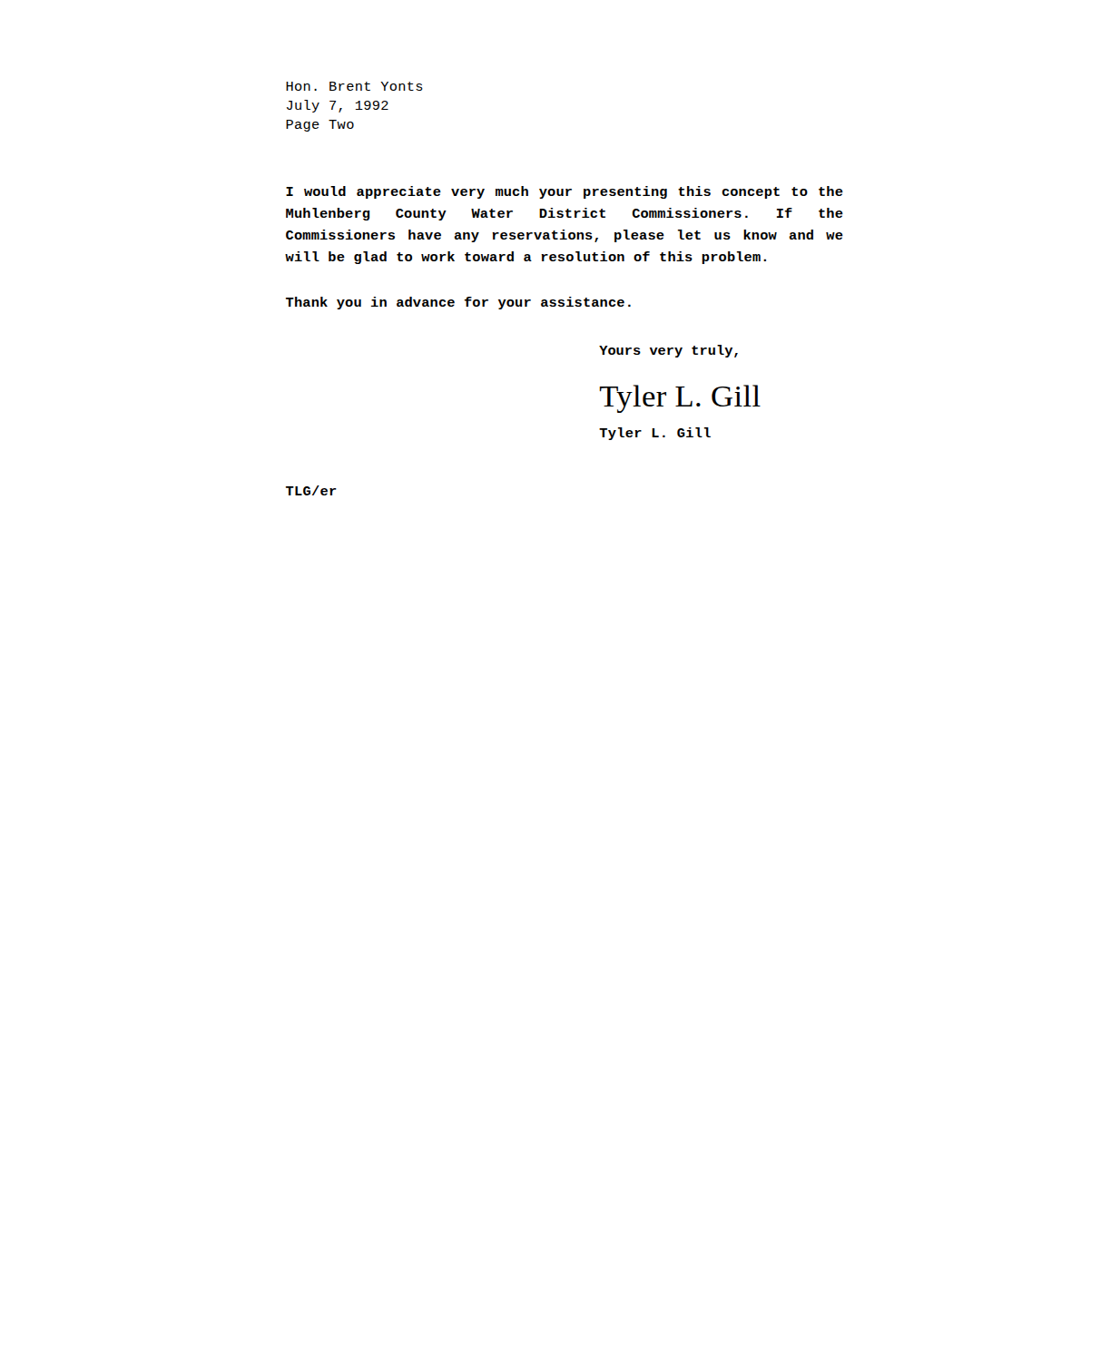Hon. Brent Yonts
July 7, 1992
Page Two
I would appreciate very much your presenting this concept to the Muhlenberg County Water District Commissioners. If the Commissioners have any reservations, please let us know and we will be glad to work toward a resolution of this problem.
Thank you in advance for your assistance.
Yours very truly,
Tyler L. Gill
Tyler L. Gill
TLG/er